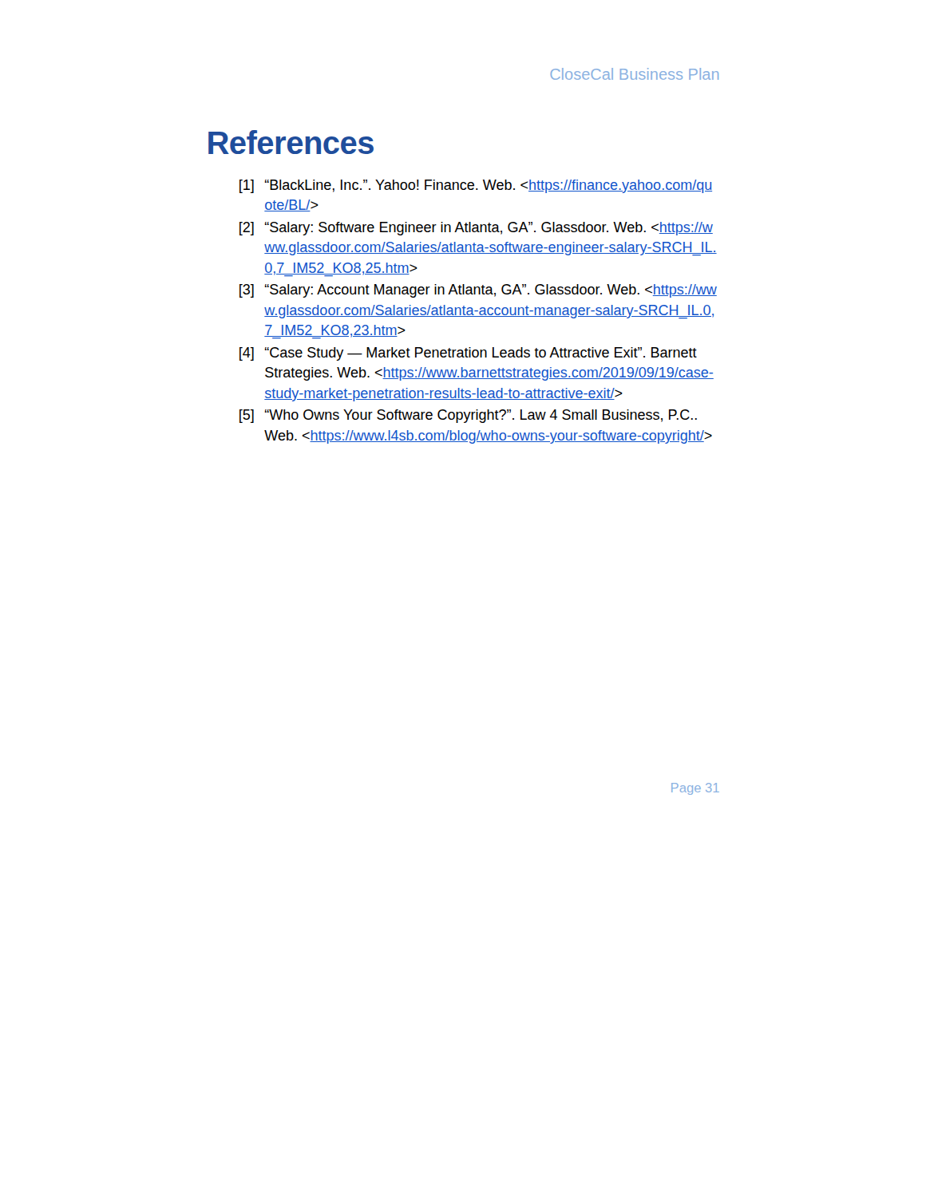CloseCal Business Plan
References
[1]“BlackLine, Inc.”. Yahoo! Finance. Web. <https://finance.yahoo.com/quote/BL/>
[2]“Salary: Software Engineer in Atlanta, GA”. Glassdoor. Web. <https://www.glassdoor.com/Salaries/atlanta-software-engineer-salary-SRCH_IL.0,7_IM52_KO8,25.htm>
[3]“Salary: Account Manager in Atlanta, GA”. Glassdoor. Web. <https://www.glassdoor.com/Salaries/atlanta-account-manager-salary-SRCH_IL.0,7_IM52_KO8,23.htm>
[4]“Case Study — Market Penetration Leads to Attractive Exit”. Barnett Strategies. Web. <https://www.barnettstrategies.com/2019/09/19/case-study-market-penetration-results-lead-to-attractive-exit/>
[5]“Who Owns Your Software Copyright?”. Law 4 Small Business, P.C.. Web. <https://www.l4sb.com/blog/who-owns-your-software-copyright/>
Page 31